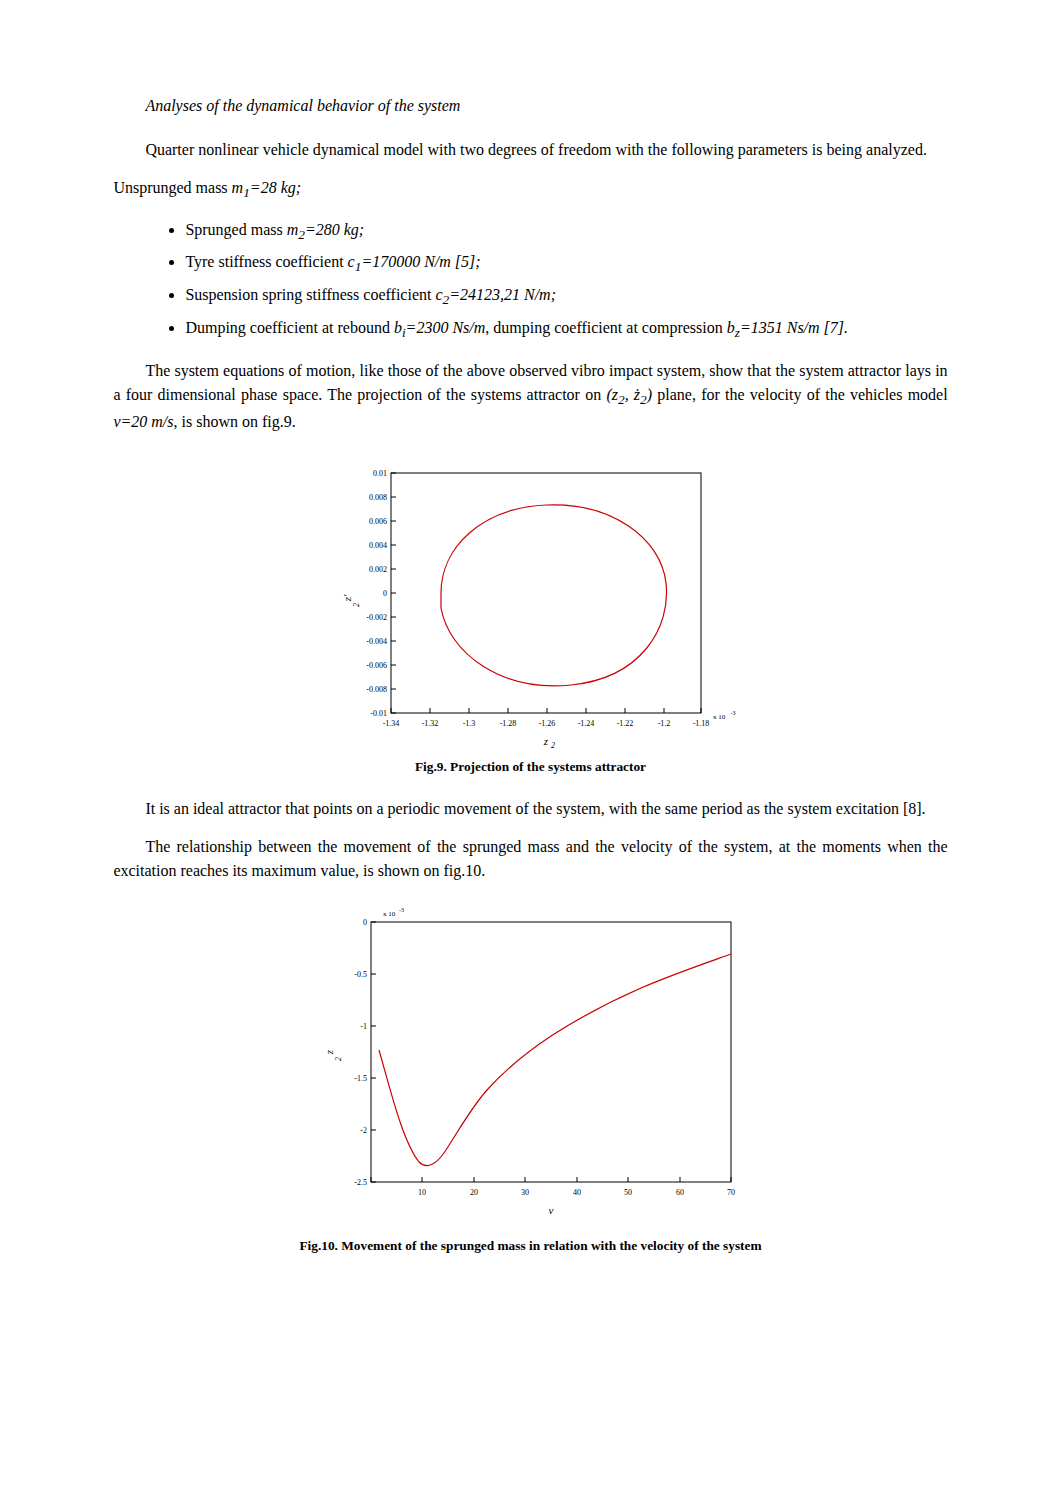Analyses of the dynamical behavior of the system
Quarter nonlinear vehicle dynamical model with two degrees of freedom with the following parameters is being analyzed.
Unsprunged mass m1=28 kg;
Sprunged mass m2=280 kg;
Tyre stiffness coefficient c1=170000 N/m [5];
Suspension spring stiffness coefficient c2=24123,21 N/m;
Dumping coefficient at rebound bi=2300 Ns/m, dumping coefficient at compression bz=1351 Ns/m [7].
The system equations of motion, like those of the above observed vibro impact system, show that the system attractor lays in a four dimensional phase space. The projection of the systems attractor on (z2, ż2) plane, for the velocity of the vehicles model v=20 m/s, is shown on fig.9.
0.01 0.008 0.006 0.004 0.002 0 -0.002 -0.004 -0.006 -0.008 -0.01 -1.34 -1.32 -1.3 -1.28 -1.26 -1.24 -1.22 -1.2 -1.18 x 10 -3 z 2 z' 2
Fig.9. Projection of the systems attractor
It is an ideal attractor that points on a periodic movement of the system, with the same period as the system excitation [8].
The relationship between the movement of the sprunged mass and the velocity of the system, at the moments when the excitation reaches its maximum value, is shown on fig.10.
0 -0.5 -1 -1.5 -2 -2.5 x 10 -3 10 20 30 40 50 60 70 v z 2
Fig.10. Movement of the sprunged mass in relation with the velocity of the system